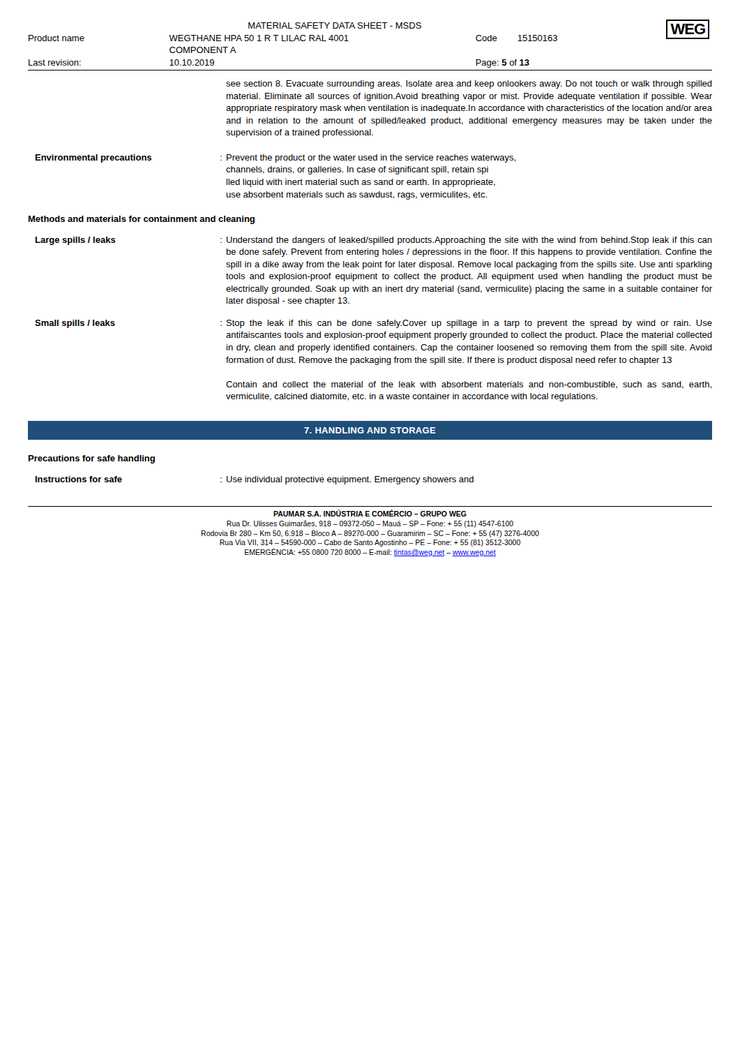| MATERIAL SAFETY DATA SHEET - MSDS | WEG |
| Product name | WEGTHANE HPA 50 1 R T LILAC RAL 4001 COMPONENT A | Code 15150163 |
| Last revision: | 10.10.2019 | Page: 5 of 13 |
see section 8. Evacuate surrounding areas. Isolate area and keep onlookers away. Do not touch or walk through spilled material. Eliminate all sources of ignition.Avoid breathing vapor or mist. Provide adequate ventilation if possible. Wear appropriate respiratory mask when ventilation is inadequate.In accordance with characteristics of the location and/or area and in relation to the amount of spilled/leaked product, additional emergency measures may be taken under the supervision of a trained professional.
Environmental precautions
:
Prevent the product or the water used in the service reaches waterways,
channels, drains, or galleries. In case of significant spill, retain spi
lled liquid with inert material such as sand or earth. In approprieate,
use absorbent materials such as sawdust, rags, vermiculites, etc.
Methods and materials for containment and cleaning
Large spills / leaks
:
Understand the dangers of leaked/spilled products.Approaching the site with the wind from behind.Stop leak if this can be done safely. Prevent from entering holes / depressions in the floor. If this happens to provide ventilation. Confine the spill in a dike away from the leak point for later disposal. Remove local packaging from the spills site. Use anti sparkling tools and explosion-proof equipment to collect the product. All equipment used when handling the product must be electrically grounded. Soak up with an inert dry material (sand, vermiculite) placing the same in a suitable container for later disposal - see chapter 13.
Small spills / leaks
:
Stop the leak if this can be done safely.Cover up spillage in a tarp to prevent the spread by wind or rain. Use antifaiscantes tools and explosion-proof equipment properly grounded to collect the product. Place the material collected in dry, clean and properly identified containers. Cap the container loosened so removing them from the spill site. Avoid formation of dust. Remove the packaging from the spill site. If there is product disposal need refer to chapter 13
Contain and collect the material of the leak with absorbent materials and non-combustible, such as sand, earth, vermiculite, calcined diatomite, etc. in a waste container in accordance with local regulations.
7. HANDLING AND STORAGE
Precautions for safe handling
Instructions for safe
:
Use individual protective equipment. Emergency showers and
PAUMAR S.A. INDÚSTRIA E COMÉRCIO – GRUPO WEG
Rua Dr. Ulisses Guimarães, 918 – 09372-050 – Mauá – SP – Fone: + 55 (11) 4547-6100
Rodovia Br 280 – Km 50, 6.918 – Bloco A – 89270-000 – Guaramirim – SC – Fone: + 55 (47) 3276-4000
Rua Via VII, 314 – 54590-000 – Cabo de Santo Agostinho – PE – Fone: + 55 (81) 3512-3000
EMERGÊNCIA: +55 0800 720 8000 – E-mail: tintas@weg.net – www.weg.net